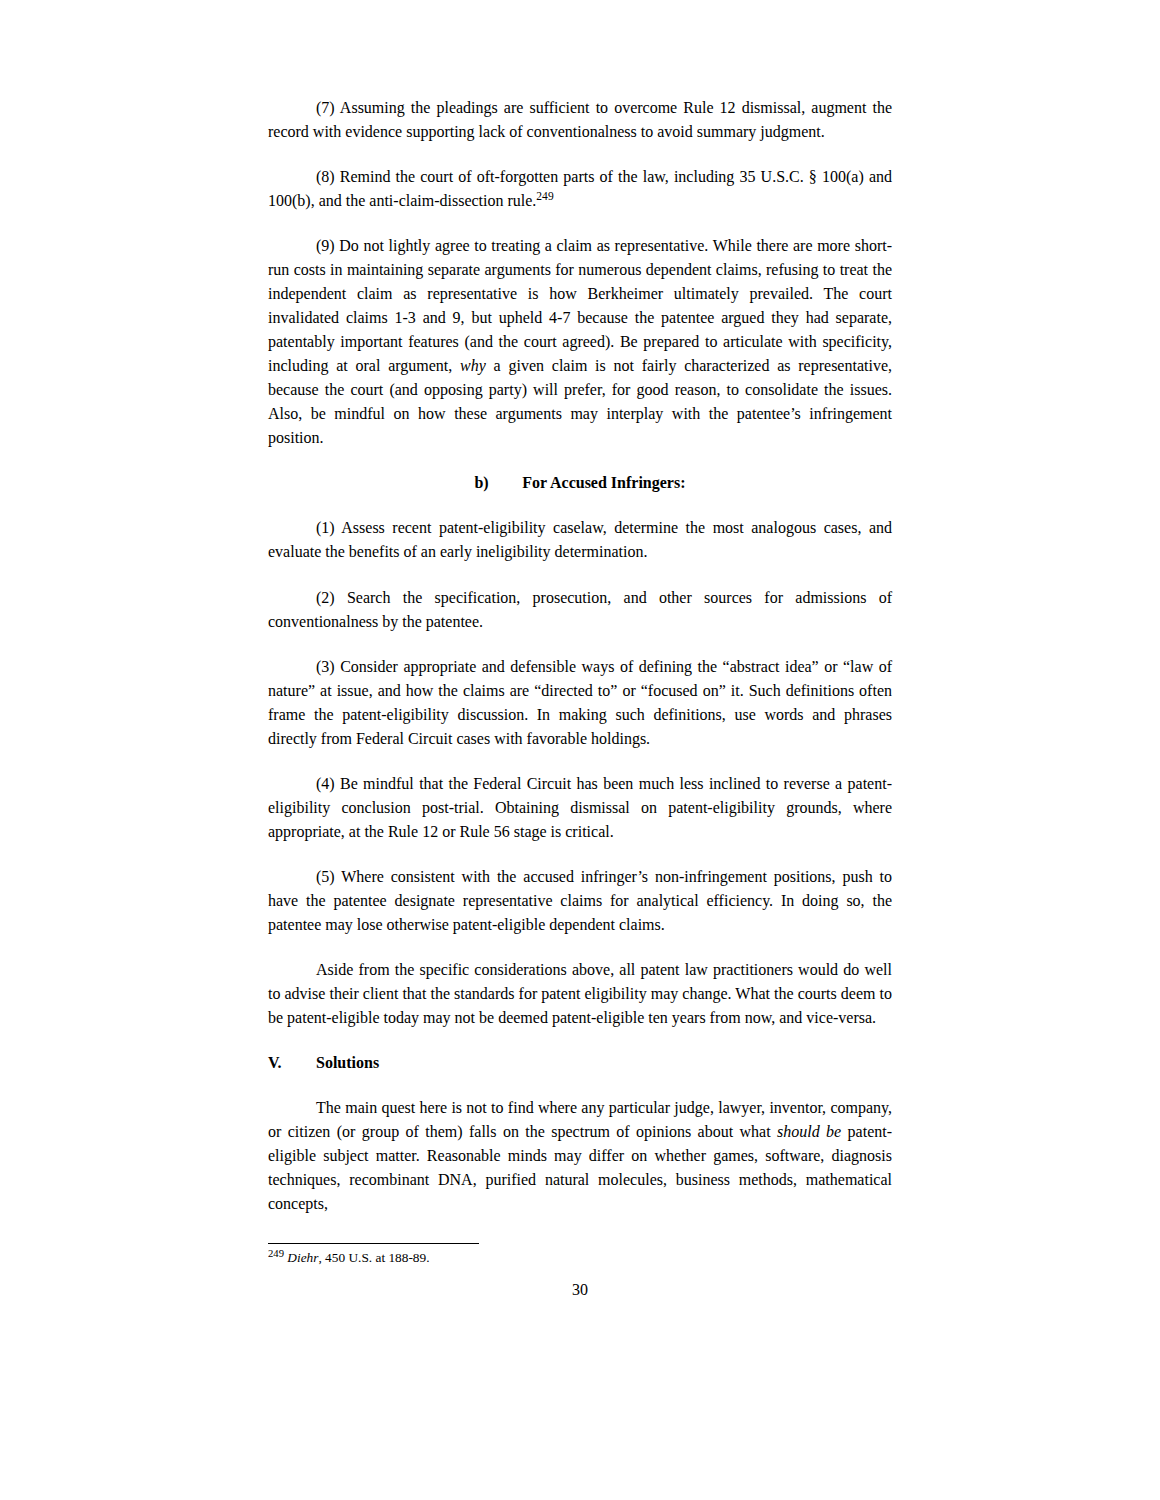(7) Assuming the pleadings are sufficient to overcome Rule 12 dismissal, augment the record with evidence supporting lack of conventionalness to avoid summary judgment.
(8) Remind the court of oft-forgotten parts of the law, including 35 U.S.C. § 100(a) and 100(b), and the anti-claim-dissection rule.249
(9) Do not lightly agree to treating a claim as representative. While there are more short-run costs in maintaining separate arguments for numerous dependent claims, refusing to treat the independent claim as representative is how Berkheimer ultimately prevailed. The court invalidated claims 1-3 and 9, but upheld 4-7 because the patentee argued they had separate, patentably important features (and the court agreed). Be prepared to articulate with specificity, including at oral argument, why a given claim is not fairly characterized as representative, because the court (and opposing party) will prefer, for good reason, to consolidate the issues. Also, be mindful on how these arguments may interplay with the patentee’s infringement position.
b) For Accused Infringers:
(1) Assess recent patent-eligibility caselaw, determine the most analogous cases, and evaluate the benefits of an early ineligibility determination.
(2) Search the specification, prosecution, and other sources for admissions of conventionalness by the patentee.
(3) Consider appropriate and defensible ways of defining the “abstract idea” or “law of nature” at issue, and how the claims are “directed to” or “focused on” it. Such definitions often frame the patent-eligibility discussion. In making such definitions, use words and phrases directly from Federal Circuit cases with favorable holdings.
(4) Be mindful that the Federal Circuit has been much less inclined to reverse a patent-eligibility conclusion post-trial. Obtaining dismissal on patent-eligibility grounds, where appropriate, at the Rule 12 or Rule 56 stage is critical.
(5) Where consistent with the accused infringer’s non-infringement positions, push to have the patentee designate representative claims for analytical efficiency. In doing so, the patentee may lose otherwise patent-eligible dependent claims.
Aside from the specific considerations above, all patent law practitioners would do well to advise their client that the standards for patent eligibility may change. What the courts deem to be patent-eligible today may not be deemed patent-eligible ten years from now, and vice-versa.
V. Solutions
The main quest here is not to find where any particular judge, lawyer, inventor, company, or citizen (or group of them) falls on the spectrum of opinions about what should be patent-eligible subject matter. Reasonable minds may differ on whether games, software, diagnosis techniques, recombinant DNA, purified natural molecules, business methods, mathematical concepts,
249 Diehr, 450 U.S. at 188-89.
30